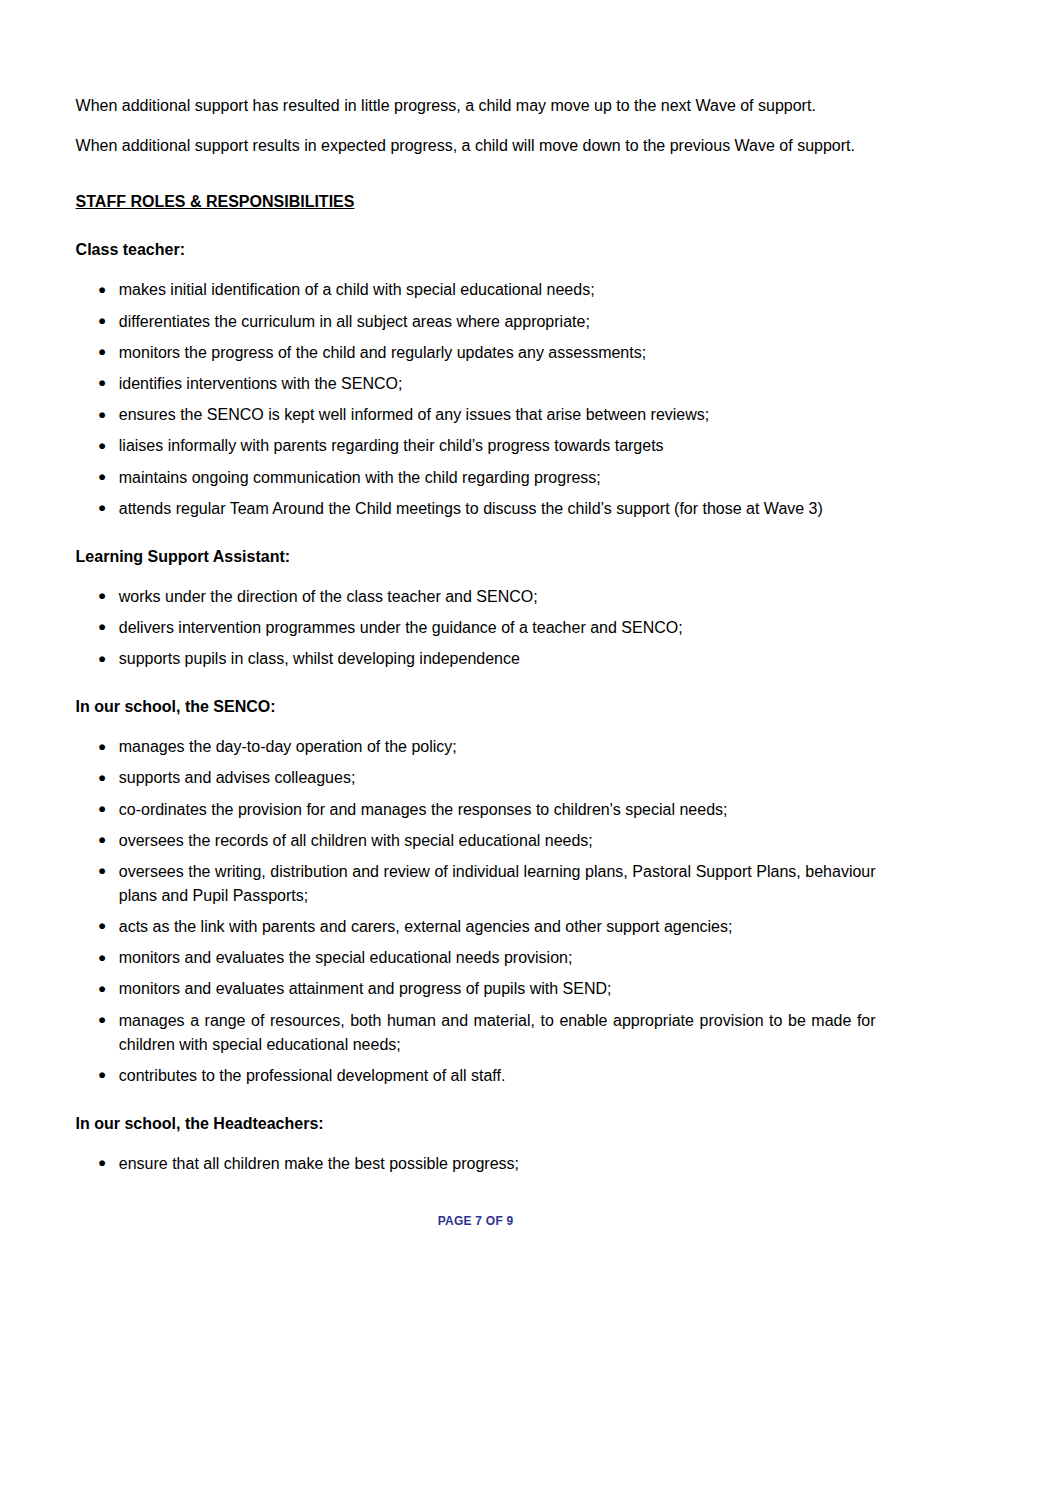When additional support has resulted in little progress, a child may move up to the next Wave of support.
When additional support results in expected progress, a child will move down to the previous Wave of support.
STAFF ROLES & RESPONSIBILITIES
Class teacher:
makes initial identification of a child with special educational needs;
differentiates the curriculum in all subject areas where appropriate;
monitors the progress of the child and regularly updates any assessments;
identifies interventions with the SENCO;
ensures the SENCO is kept well informed of any issues that arise between reviews;
liaises informally with parents regarding their child’s progress towards targets
maintains ongoing communication with the child regarding progress;
attends regular Team Around the Child meetings to discuss the child’s support (for those at Wave 3)
Learning Support Assistant:
works under the direction of the class teacher and SENCO;
delivers intervention programmes under the guidance of a teacher and SENCO;
supports pupils in class, whilst developing independence
In our school, the SENCO:
manages the day-to-day operation of the policy;
supports and advises colleagues;
co-ordinates the provision for and manages the responses to children's special needs;
oversees the records of all children with special educational needs;
oversees the writing, distribution and review of individual learning plans, Pastoral Support Plans, behaviour plans and Pupil Passports;
acts as the link with parents and carers, external agencies and other support agencies;
monitors and evaluates the special educational needs provision;
monitors and evaluates attainment and progress of pupils with SEND;
manages a range of resources, both human and material, to enable appropriate provision to be made for children with special educational needs;
contributes to the professional development of all staff.
In our school, the Headteachers:
ensure that all children make the best possible progress;
PAGE 7 OF 9